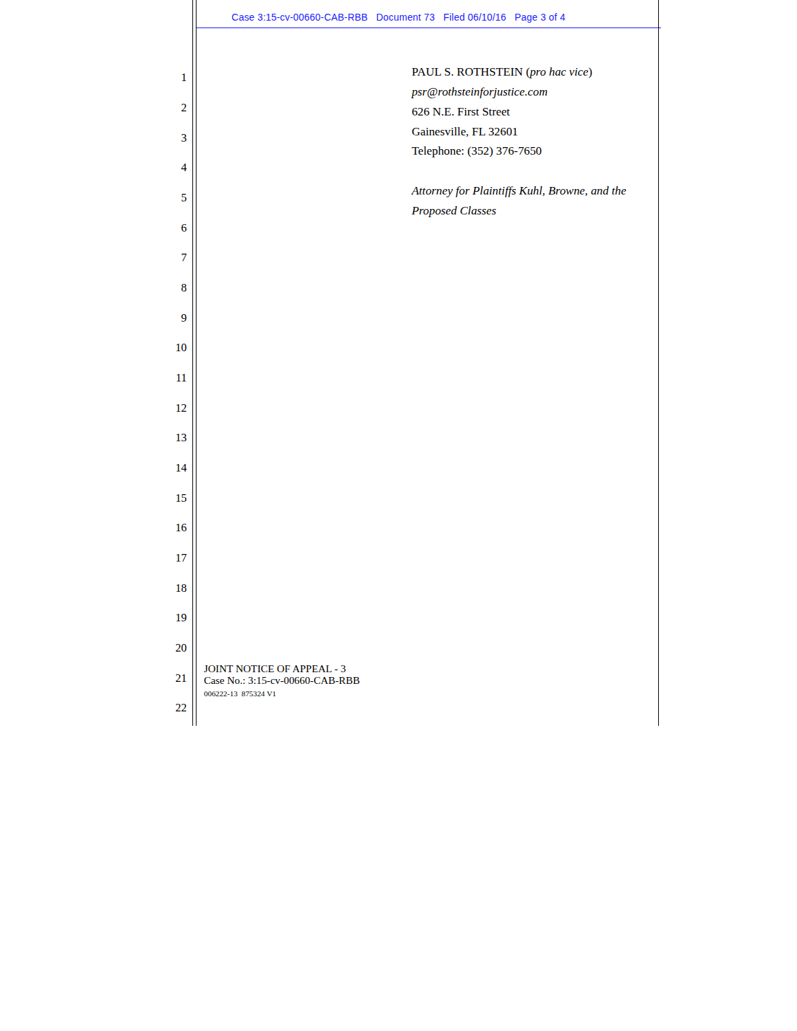Case 3:15-cv-00660-CAB-RBB Document 73 Filed 06/10/16 Page 3 of 4
1
2
3
4
5
6
7
8
9
10
11
12
13
14
15
16
17
18
19
20
21
22
23
24
25
26
27
28
PAUL S. ROTHSTEIN (pro hac vice)
psr@rothsteinforjustice.com
626 N.E. First Street
Gainesville, FL 32601
Telephone: (352) 376-7650
Attorney for Plaintiffs Kuhl, Browne, and the
Proposed Classes
JOINT NOTICE OF APPEAL - 3
Case No.: 3:15-cv-00660-CAB-RBB
006222-13 875324 V1